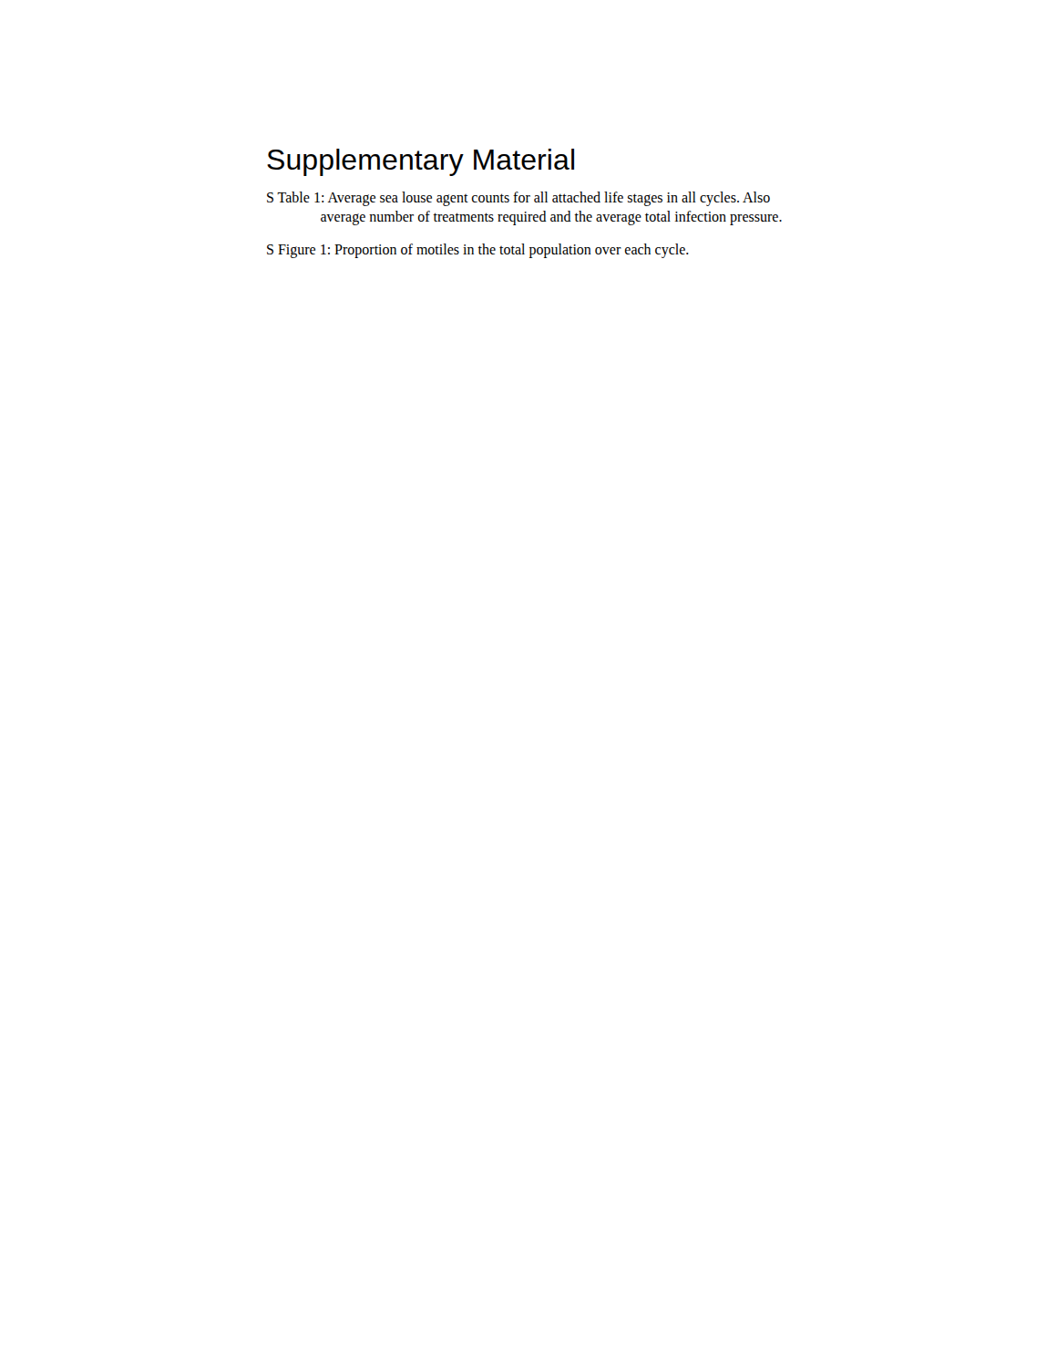Supplementary Material
S Table 1: Average sea louse agent counts for all attached life stages in all cycles. Also average number of treatments required and the average total infection pressure.
S Figure 1: Proportion of motiles in the total population over each cycle.